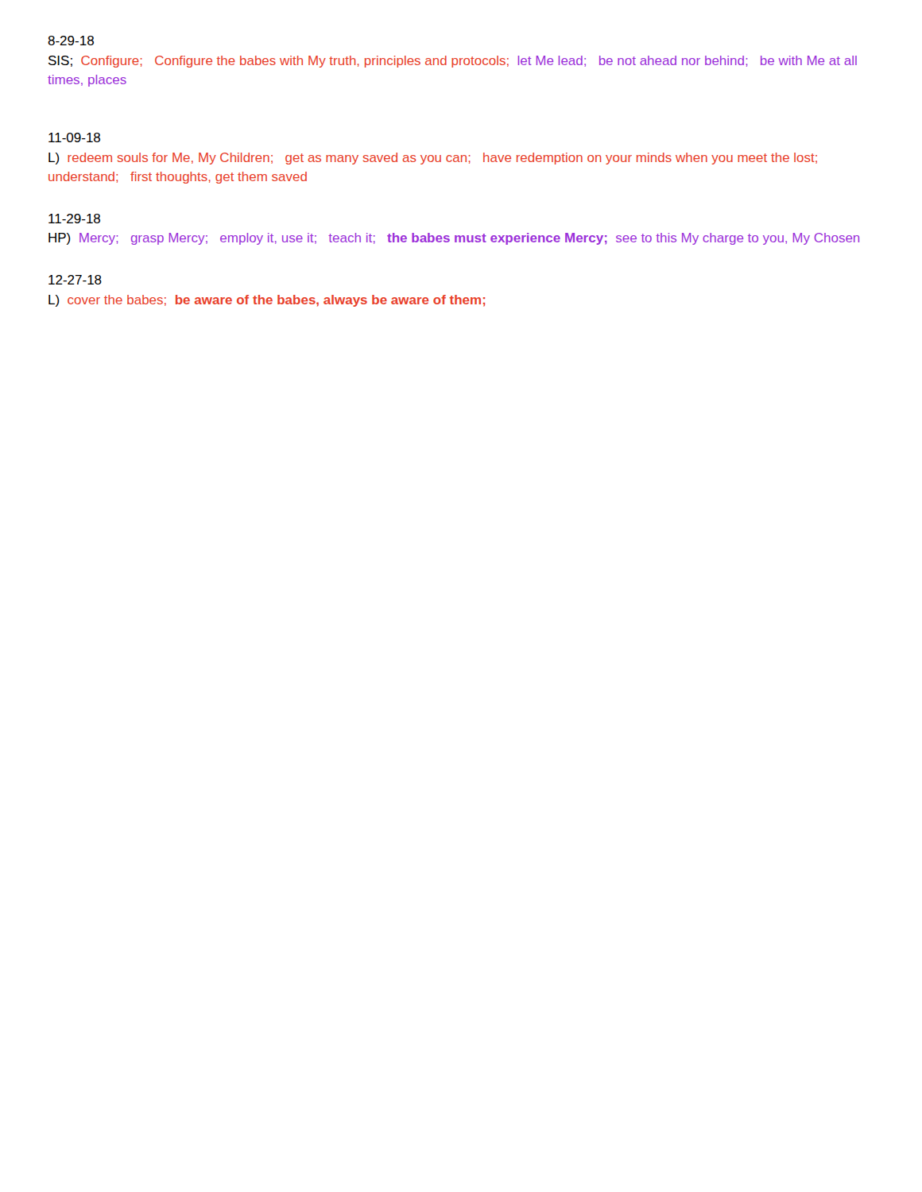8-29-18
SIS; Configure; Configure the babes with My truth, principles and protocols; let Me lead; be not ahead nor behind; be with Me at all times, places
11-09-18
L) redeem souls for Me, My Children; get as many saved as you can; have redemption on your minds when you meet the lost; understand; first thoughts, get them saved
11-29-18
HP) Mercy; grasp Mercy; employ it, use it; teach it; the babes must experience Mercy; see to this My charge to you, My Chosen
12-27-18
L) cover the babes; be aware of the babes, always be aware of them;